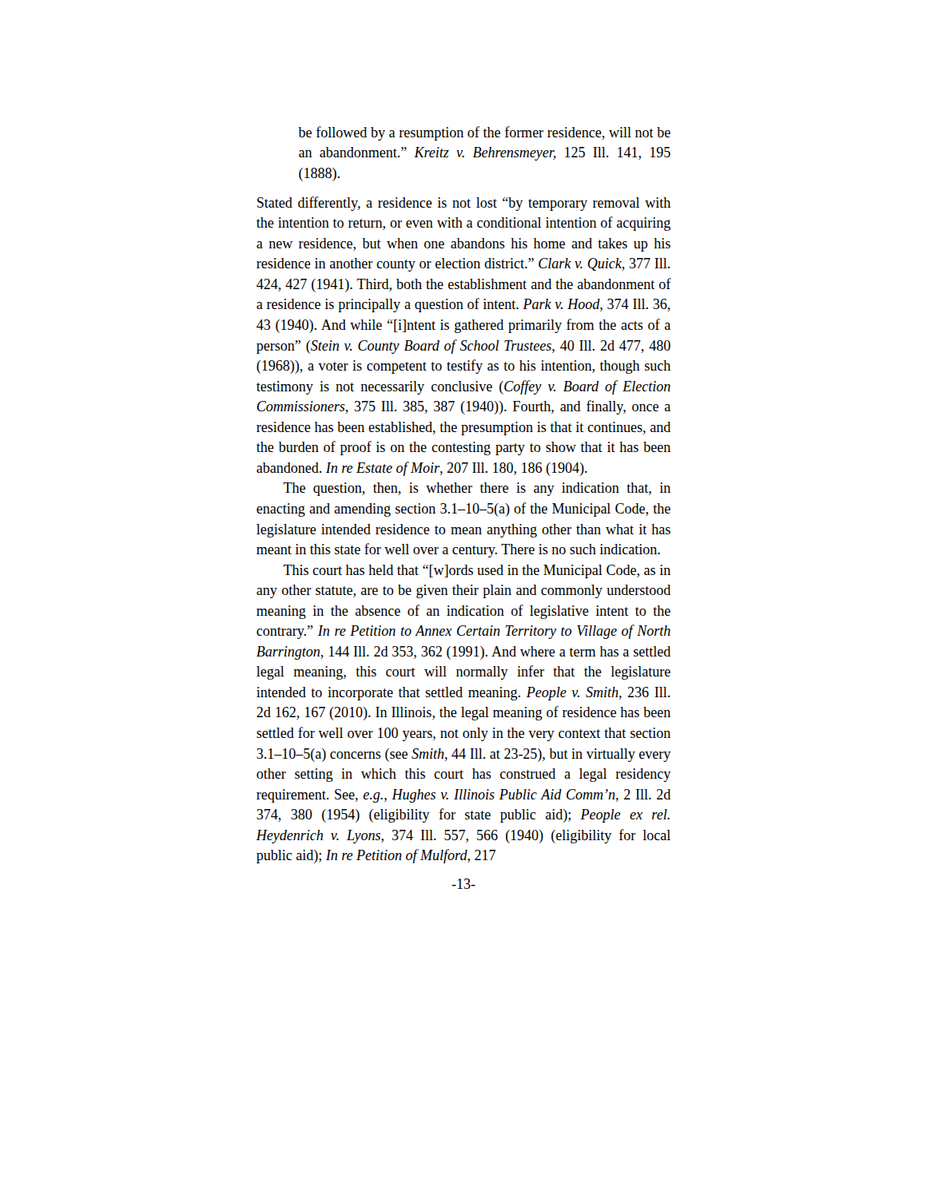be followed by a resumption of the former residence, will not be an abandonment.” Kreitz v. Behrensmeyer, 125 Ill. 141, 195 (1888).
Stated differently, a residence is not lost “by temporary removal with the intention to return, or even with a conditional intention of acquiring a new residence, but when one abandons his home and takes up his residence in another county or election district.” Clark v. Quick, 377 Ill. 424, 427 (1941). Third, both the establishment and the abandonment of a residence is principally a question of intent. Park v. Hood, 374 Ill. 36, 43 (1940). And while “[i]ntent is gathered primarily from the acts of a person” (Stein v. County Board of School Trustees, 40 Ill. 2d 477, 480 (1968)), a voter is competent to testify as to his intention, though such testimony is not necessarily conclusive (Coffey v. Board of Election Commissioners, 375 Ill. 385, 387 (1940)). Fourth, and finally, once a residence has been established, the presumption is that it continues, and the burden of proof is on the contesting party to show that it has been abandoned. In re Estate of Moir, 207 Ill. 180, 186 (1904).
The question, then, is whether there is any indication that, in enacting and amending section 3.1–10–5(a) of the Municipal Code, the legislature intended residence to mean anything other than what it has meant in this state for well over a century. There is no such indication.
This court has held that “[w]ords used in the Municipal Code, as in any other statute, are to be given their plain and commonly understood meaning in the absence of an indication of legislative intent to the contrary.” In re Petition to Annex Certain Territory to Village of North Barrington, 144 Ill. 2d 353, 362 (1991). And where a term has a settled legal meaning, this court will normally infer that the legislature intended to incorporate that settled meaning. People v. Smith, 236 Ill. 2d 162, 167 (2010). In Illinois, the legal meaning of residence has been settled for well over 100 years, not only in the very context that section 3.1–10–5(a) concerns (see Smith, 44 Ill. at 23-25), but in virtually every other setting in which this court has construed a legal residency requirement. See, e.g., Hughes v. Illinois Public Aid Comm’n, 2 Ill. 2d 374, 380 (1954) (eligibility for state public aid); People ex rel. Heydenrich v. Lyons, 374 Ill. 557, 566 (1940) (eligibility for local public aid); In re Petition of Mulford, 217
-13-